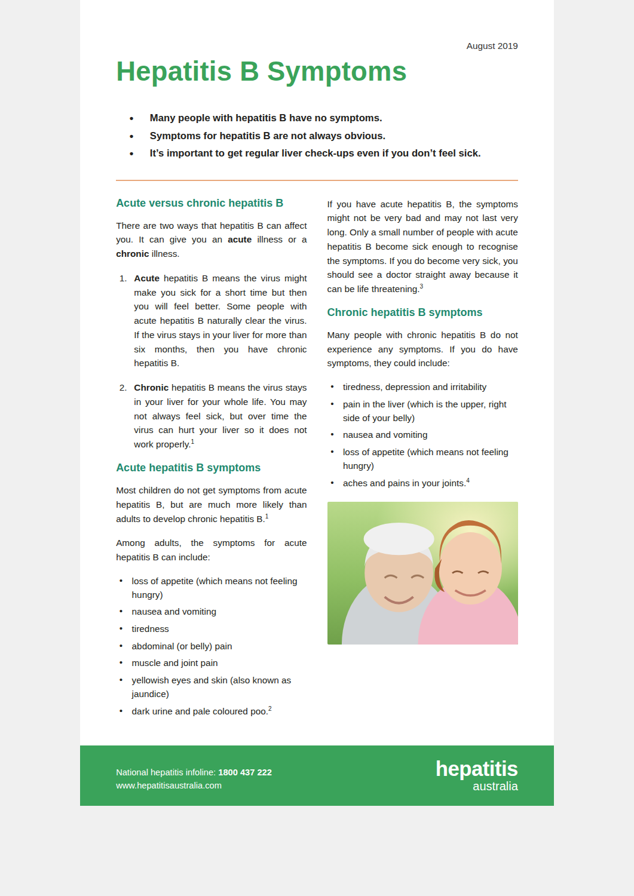August 2019
Hepatitis B Symptoms
Many people with hepatitis B have no symptoms.
Symptoms for hepatitis B are not always obvious.
It’s important to get regular liver check-ups even if you don’t feel sick.
Acute versus chronic hepatitis B
There are two ways that hepatitis B can affect you. It can give you an acute illness or a chronic illness.
Acute hepatitis B means the virus might make you sick for a short time but then you will feel better. Some people with acute hepatitis B naturally clear the virus. If the virus stays in your liver for more than six months, then you have chronic hepatitis B.
Chronic hepatitis B means the virus stays in your liver for your whole life. You may not always feel sick, but over time the virus can hurt your liver so it does not work properly.1
Acute hepatitis B symptoms
Most children do not get symptoms from acute hepatitis B, but are much more likely than adults to develop chronic hepatitis B.1
Among adults, the symptoms for acute hepatitis B can include:
loss of appetite (which means not feeling hungry)
nausea and vomiting
tiredness
abdominal (or belly) pain
muscle and joint pain
yellowish eyes and skin (also known as jaundice)
dark urine and pale coloured poo.2
If you have acute hepatitis B, the symptoms might not be very bad and may not last very long. Only a small number of people with acute hepatitis B become sick enough to recognise the symptoms. If you do become very sick, you should see a doctor straight away because it can be life threatening.3
Chronic hepatitis B symptoms
Many people with chronic hepatitis B do not experience any symptoms. If you do have symptoms, they could include:
tiredness, depression and irritability
pain in the liver (which is the upper, right side of your belly)
nausea and vomiting
loss of appetite (which means not feeling hungry)
aches and pains in your joints.4
National hepatitis infoline: 1800 437 222
www.hepatitisaustralia.com
hepatitis australia